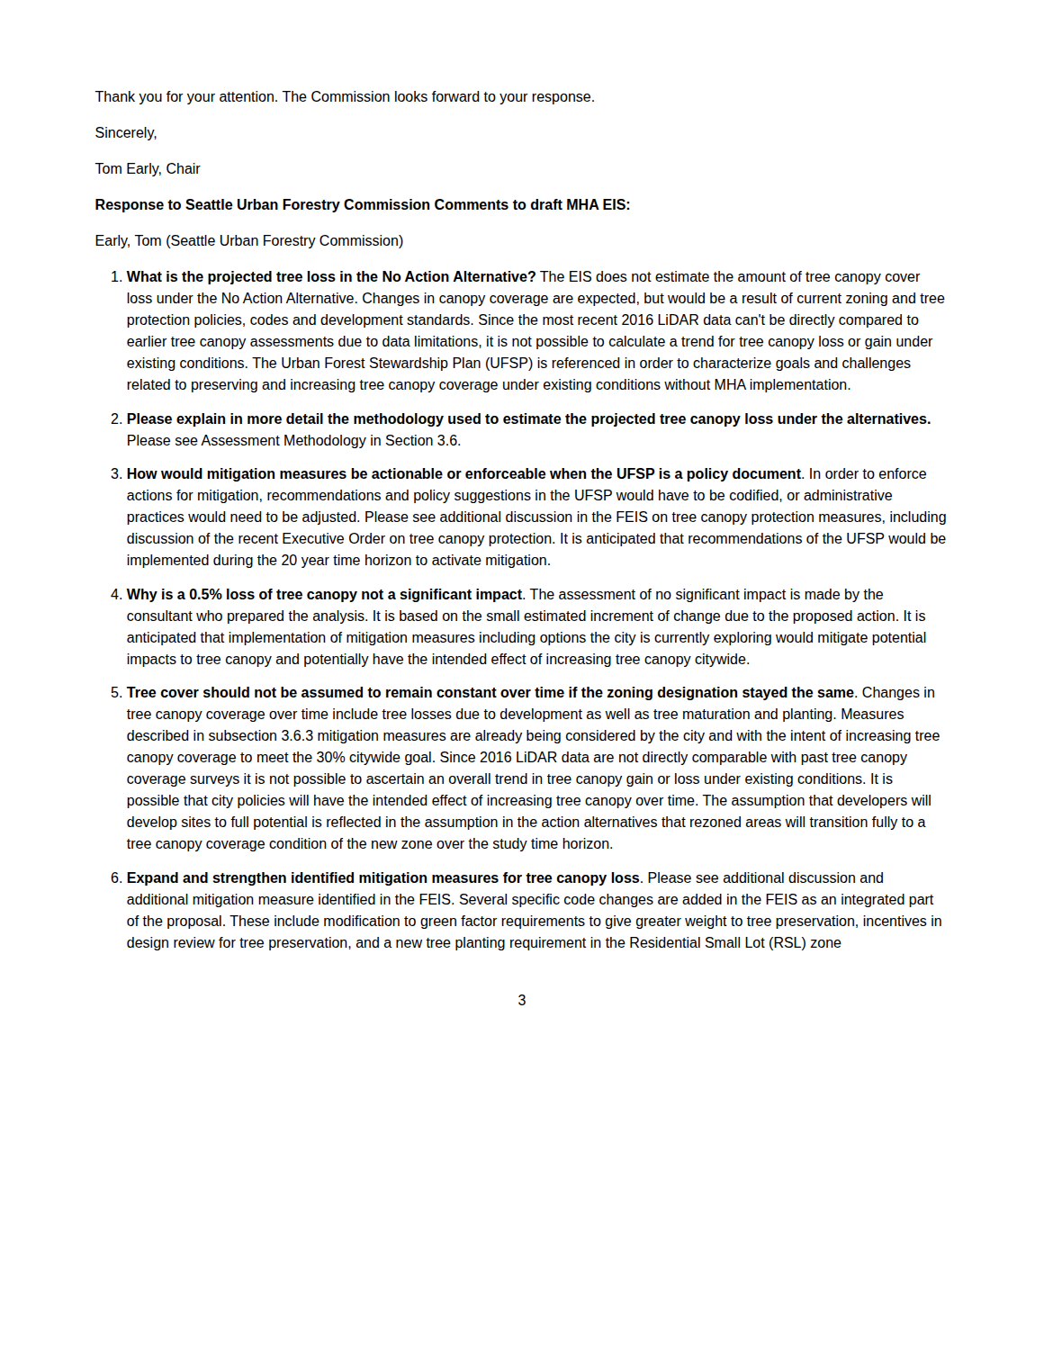Thank you for your attention. The Commission looks forward to your response.
Sincerely,
Tom Early, Chair
Response to Seattle Urban Forestry Commission Comments to draft MHA EIS:
Early, Tom (Seattle Urban Forestry Commission)
What is the projected tree loss in the No Action Alternative? The EIS does not estimate the amount of tree canopy cover loss under the No Action Alternative. Changes in canopy coverage are expected, but would be a result of current zoning and tree protection policies, codes and development standards. Since the most recent 2016 LiDAR data can't be directly compared to earlier tree canopy assessments due to data limitations, it is not possible to calculate a trend for tree canopy loss or gain under existing conditions. The Urban Forest Stewardship Plan (UFSP) is referenced in order to characterize goals and challenges related to preserving and increasing tree canopy coverage under existing conditions without MHA implementation.
Please explain in more detail the methodology used to estimate the projected tree canopy loss under the alternatives. Please see Assessment Methodology in Section 3.6.
How would mitigation measures be actionable or enforceable when the UFSP is a policy document. In order to enforce actions for mitigation, recommendations and policy suggestions in the UFSP would have to be codified, or administrative practices would need to be adjusted. Please see additional discussion in the FEIS on tree canopy protection measures, including discussion of the recent Executive Order on tree canopy protection. It is anticipated that recommendations of the UFSP would be implemented during the 20 year time horizon to activate mitigation.
Why is a 0.5% loss of tree canopy not a significant impact. The assessment of no significant impact is made by the consultant who prepared the analysis. It is based on the small estimated increment of change due to the proposed action. It is anticipated that implementation of mitigation measures including options the city is currently exploring would mitigate potential impacts to tree canopy and potentially have the intended effect of increasing tree canopy citywide.
Tree cover should not be assumed to remain constant over time if the zoning designation stayed the same. Changes in tree canopy coverage over time include tree losses due to development as well as tree maturation and planting. Measures described in subsection 3.6.3 mitigation measures are already being considered by the city and with the intent of increasing tree canopy coverage to meet the 30% citywide goal. Since 2016 LiDAR data are not directly comparable with past tree canopy coverage surveys it is not possible to ascertain an overall trend in tree canopy gain or loss under existing conditions. It is possible that city policies will have the intended effect of increasing tree canopy over time. The assumption that developers will develop sites to full potential is reflected in the assumption in the action alternatives that rezoned areas will transition fully to a tree canopy coverage condition of the new zone over the study time horizon.
Expand and strengthen identified mitigation measures for tree canopy loss. Please see additional discussion and additional mitigation measure identified in the FEIS. Several specific code changes are added in the FEIS as an integrated part of the proposal. These include modification to green factor requirements to give greater weight to tree preservation, incentives in design review for tree preservation, and a new tree planting requirement in the Residential Small Lot (RSL) zone
3